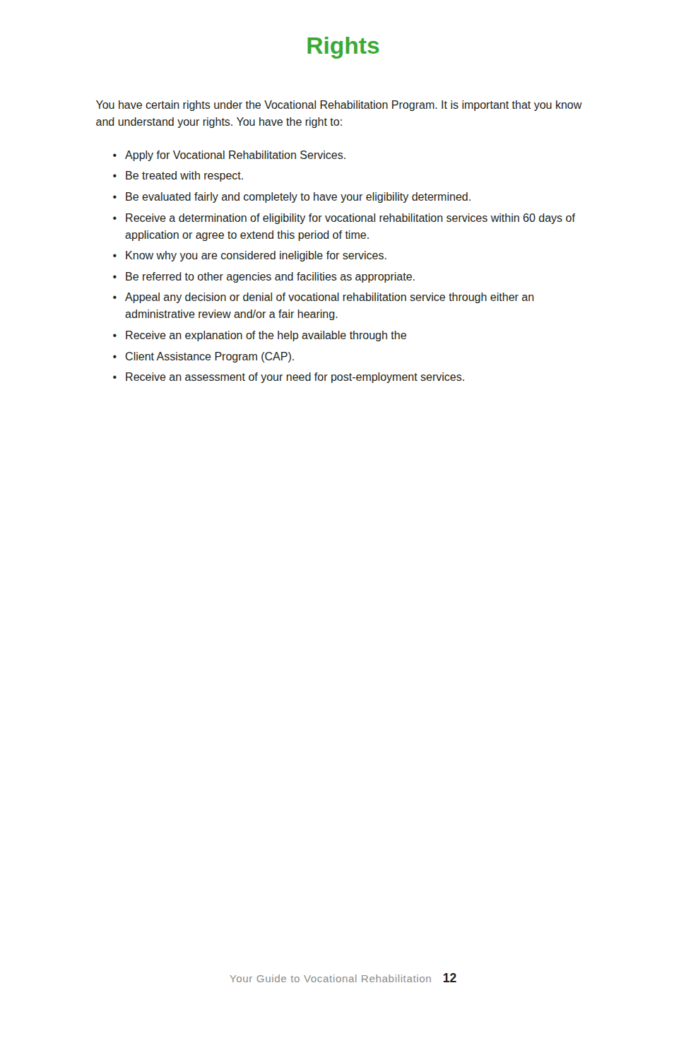Rights
You have certain rights under the Vocational Rehabilitation Program. It is important that you know and understand your rights. You have the right to:
Apply for Vocational Rehabilitation Services.
Be treated with respect.
Be evaluated fairly and completely to have your eligibility determined.
Receive a determination of eligibility for vocational rehabilitation services within 60 days of application or agree to extend this period of time.
Know why you are considered ineligible for services.
Be referred to other agencies and facilities as appropriate.
Appeal any decision or denial of vocational rehabilitation service through either an administrative review and/or a fair hearing.
Receive an explanation of the help available through the
Client Assistance Program (CAP).
Receive an assessment of your need for post-employment services.
Your Guide to Vocational Rehabilitation 12